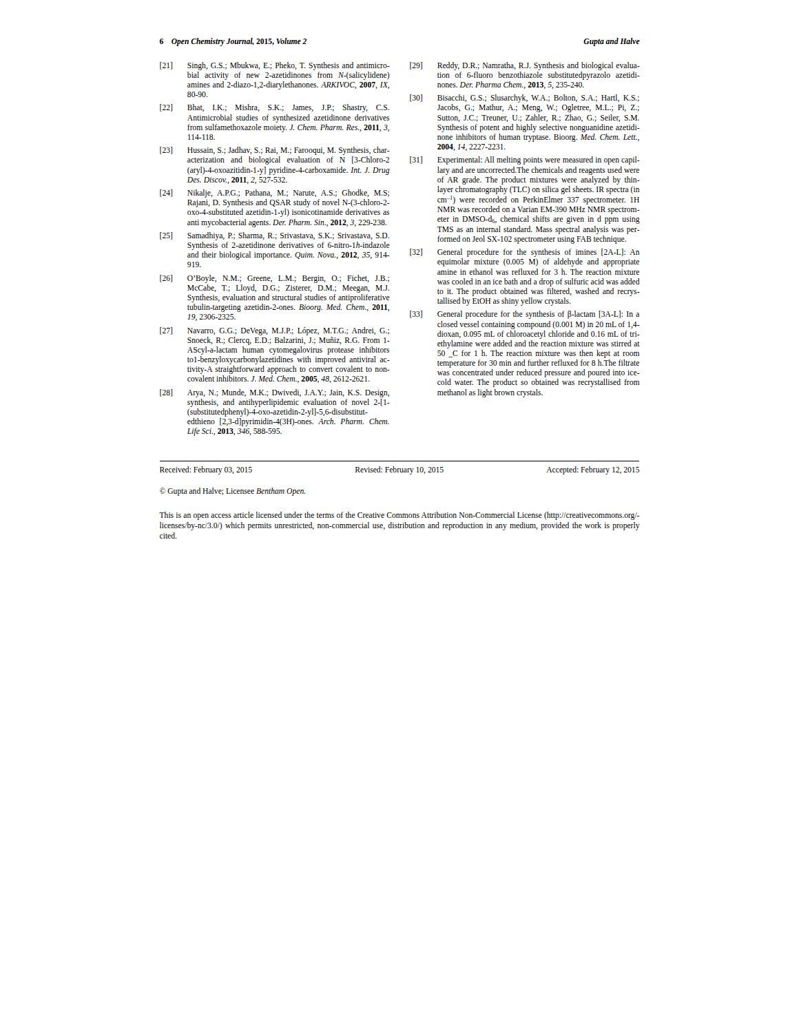6 Open Chemistry Journal, 2015, Volume 2
Gupta and Halve
[21] Singh, G.S.; Mbukwa, E.; Pheko, T. Synthesis and antimicrobial activity of new 2-azetidinones from N-(salicylidene) amines and 2-diazo-1,2-diarylethanones. ARKIVOC, 2007, IX, 80-90.
[22] Bhat, I.K.; Mishra, S.K.; James, J.P.; Shastry, C.S. Antimicrobial studies of synthesized azetidinone derivatives from sulfamethoxazole moiety. J. Chem. Pharm. Res., 2011, 3, 114-118.
[23] Hussain, S.; Jadhav, S.; Rai, M.; Farooqui, M. Synthesis, characterization and biological evaluation of N [3-Chloro-2 (aryl)-4-oxoazitidin-1-y] pyridine-4-carboxamide. Int. J. Drug Des. Discov., 2011, 2, 527-532.
[24] Nikalje, A.P.G.; Pathana, M.; Narute, A.S.; Ghodke, M.S; Rajani, D. Synthesis and QSAR study of novel N-(3-chloro-2-oxo-4-substituted azetidin-1-yl) isonicotinamide derivatives as anti mycobacterial agents. Der. Pharm. Sin., 2012, 3, 229-238.
[25] Samadhiya, P.; Sharma, R.; Srivastava, S.K.; Srivastava, S.D. Synthesis of 2-azetidinone derivatives of 6-nitro-1h-indazole and their biological importance. Quim. Nova., 2012, 35, 914-919.
[26] O’Boyle, N.M.; Greene, L.M.; Bergin, O.; Fichet, J.B.; McCabe, T.; Lloyd, D.G.; Zisterer, D.M.; Meegan, M.J. Synthesis, evaluation and structural studies of antiproliferative tubulin-targeting azetidin-2-ones. Bioorg. Med. Chem., 2011, 19, 2306-2325.
[27] Navarro, G.G.; DeVega, M.J.P.; López, M.T.G.; Andrei, G.; Snoeck, R.; Clercq, E.D.; Balzarini, J.; Muñiz, R.G. From 1-AScyl-a-lactam human cytomegalovirus protease inhibitors to1-benzyloxycarbonylazetidines with improved antiviral activity-A straightforward approach to convert covalent to noncovalent inhibitors. J. Med. Chem., 2005, 48, 2612-2621.
[28] Arya, N.; Munde, M.K.; Dwivedi, J.A.Y.; Jain, K.S. Design, synthesis, and antihyperlipidemic evaluation of novel 2-[1-(substitutedphenyl)-4-oxo-azetidin-2-yl]-5,6-disubstitutedthieno [2,3-d]pyrimidin-4(3H)-ones. Arch. Pharm. Chem. Life Sci., 2013, 346, 588-595.
[29] Reddy, D.R.; Namratha, R.J. Synthesis and biological evaluation of 6-fluoro benzothiazole substitutedpyrazolo azetidinones. Der. Pharma Chem., 2013, 5, 235-240.
[30] Bisacchi, G.S.; Slusarchyk, W.A.; Bolton, S.A.; Hartl, K.S.; Jacobs, G.; Mathur, A.; Meng, W.; Ogletree, M.L.; Pi, Z.; Sutton, J.C.; Treuner, U.; Zahler, R.; Zhao, G.; Seiler, S.M. Synthesis of potent and highly selective nonguanidine azetidinone inhibitors of human tryptase. Bioorg. Med. Chem. Lett., 2004, 14, 2227-2231.
[31] Experimental: All melting points were measured in open capillary and are uncorrected.The chemicals and reagents used were of AR grade. The product mixtures were analyzed by thin-layer chromatography (TLC) on silica gel sheets. IR spectra (in cm–1) were recorded on PerkinElmer 337 spectrometer. 1H NMR was recorded on a Varian EM-390 MHz NMR spectrometer in DMSO-d6, chemical shifts are given in d ppm using TMS as an internal standard. Mass spectral analysis was performed on Jeol SX-102 spectrometer using FAB technique.
[32] General procedure for the synthesis of imines [2A-L]: An equimolar mixture (0.005 M) of aldehyde and appropriate amine in ethanol was refluxed for 3 h. The reaction mixture was cooled in an ice bath and a drop of sulfuric acid was added to it. The product obtained was filtered, washed and recrystallised by EtOH as shiny yellow crystals.
[33] General procedure for the synthesis of β-lactam [3A-L]: In a closed vessel containing compound (0.001 M) in 20 mL of 1,4-dioxan, 0.095 mL of chloroacetyl chloride and 0.16 mL of triethylamine were added and the reaction mixture was stirred at 50 _C for 1 h. The reaction mixture was then kept at room temperature for 30 min and further refluxed for 8 h.The filtrate was concentrated under reduced pressure and poured into ice-cold water. The product so obtained was recrystallised from methanol as light brown crystals.
Received: February 03, 2015 Revised: February 10, 2015 Accepted: February 12, 2015
© Gupta and Halve; Licensee Bentham Open.
This is an open access article licensed under the terms of the Creative Commons Attribution Non-Commercial License (http://creativecommons.org/-licenses/by-nc/3.0/) which permits unrestricted, non-commercial use, distribution and reproduction in any medium, provided the work is properly cited.